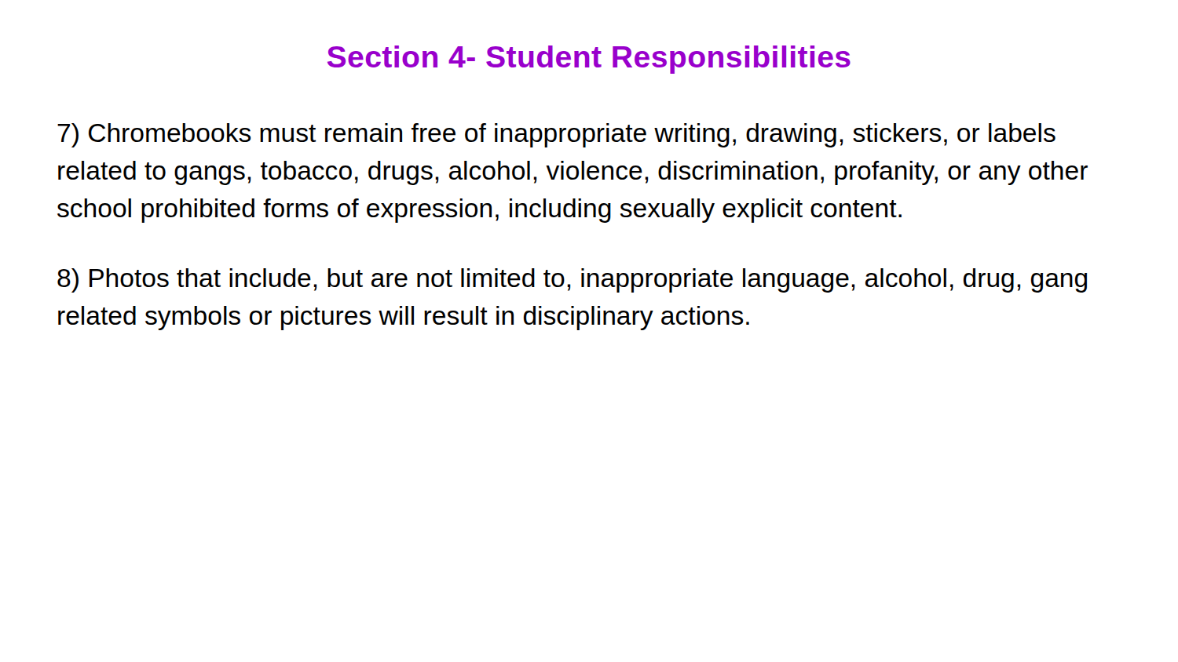Section 4- Student Responsibilities
7) Chromebooks must remain free of inappropriate writing, drawing, stickers, or labels related to gangs, tobacco, drugs, alcohol, violence, discrimination, profanity, or any other school prohibited forms of expression, including sexually explicit content.
8) Photos that include, but are not limited to, inappropriate language, alcohol, drug, gang related symbols or pictures will result in disciplinary actions.